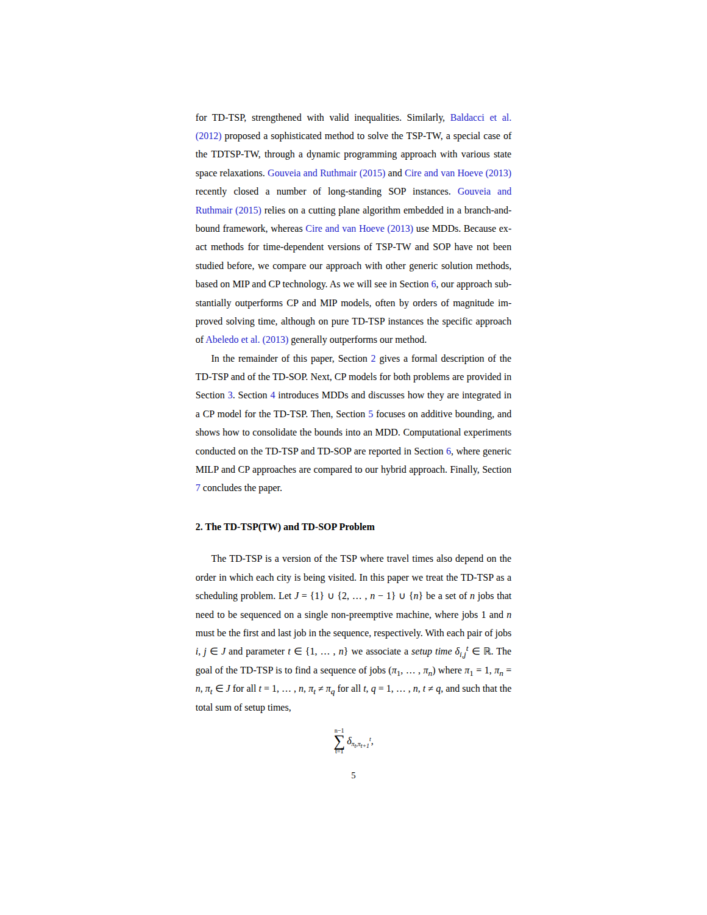for TD-TSP, strengthened with valid inequalities. Similarly, Baldacci et al. (2012) proposed a sophisticated method to solve the TSP-TW, a special case of the TDTSP-TW, through a dynamic programming approach with various state space relaxations. Gouveia and Ruthmair (2015) and Cire and van Hoeve (2013) recently closed a number of long-standing SOP instances. Gouveia and Ruthmair (2015) relies on a cutting plane algorithm embedded in a branch-and-bound framework, whereas Cire and van Hoeve (2013) use MDDs. Because exact methods for time-dependent versions of TSP-TW and SOP have not been studied before, we compare our approach with other generic solution methods, based on MIP and CP technology. As we will see in Section 6, our approach substantially outperforms CP and MIP models, often by orders of magnitude improved solving time, although on pure TD-TSP instances the specific approach of Abeledo et al. (2013) generally outperforms our method.
In the remainder of this paper, Section 2 gives a formal description of the TD-TSP and of the TD-SOP. Next, CP models for both problems are provided in Section 3. Section 4 introduces MDDs and discusses how they are integrated in a CP model for the TD-TSP. Then, Section 5 focuses on additive bounding, and shows how to consolidate the bounds into an MDD. Computational experiments conducted on the TD-TSP and TD-SOP are reported in Section 6, where generic MILP and CP approaches are compared to our hybrid approach. Finally, Section 7 concludes the paper.
2. The TD-TSP(TW) and TD-SOP Problem
The TD-TSP is a version of the TSP where travel times also depend on the order in which each city is being visited. In this paper we treat the TD-TSP as a scheduling problem. Let J = {1} ∪ {2, … , n − 1} ∪ {n} be a set of n jobs that need to be sequenced on a single non-preemptive machine, where jobs 1 and n must be the first and last job in the sequence, respectively. With each pair of jobs i, j ∈ J and parameter t ∈ {1, … , n} we associate a setup time δi,jt ∈ ℝ. The goal of the TD-TSP is to find a sequence of jobs (π1, … , πn) where π1 = 1, πn = n, πt ∈ J for all t = 1, … , n, πt ≠ πq for all t, q = 1, … , n, t ≠ q, and such that the total sum of setup times,
n−1 ∑ t=1 δπt,πt+1t,
5